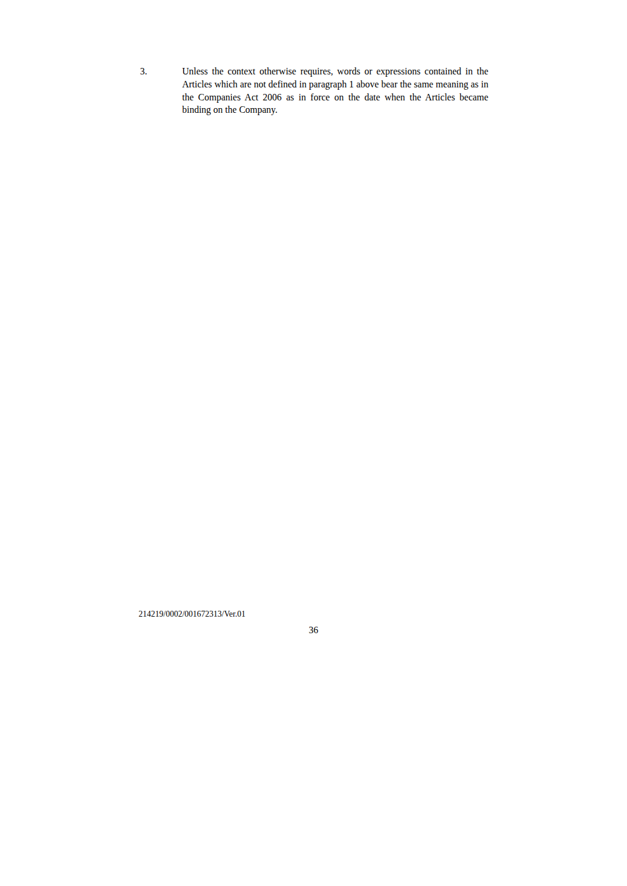3. Unless the context otherwise requires, words or expressions contained in the Articles which are not defined in paragraph 1 above bear the same meaning as in the Companies Act 2006 as in force on the date when the Articles became binding on the Company.
214219/0002/001672313/Ver.01
36